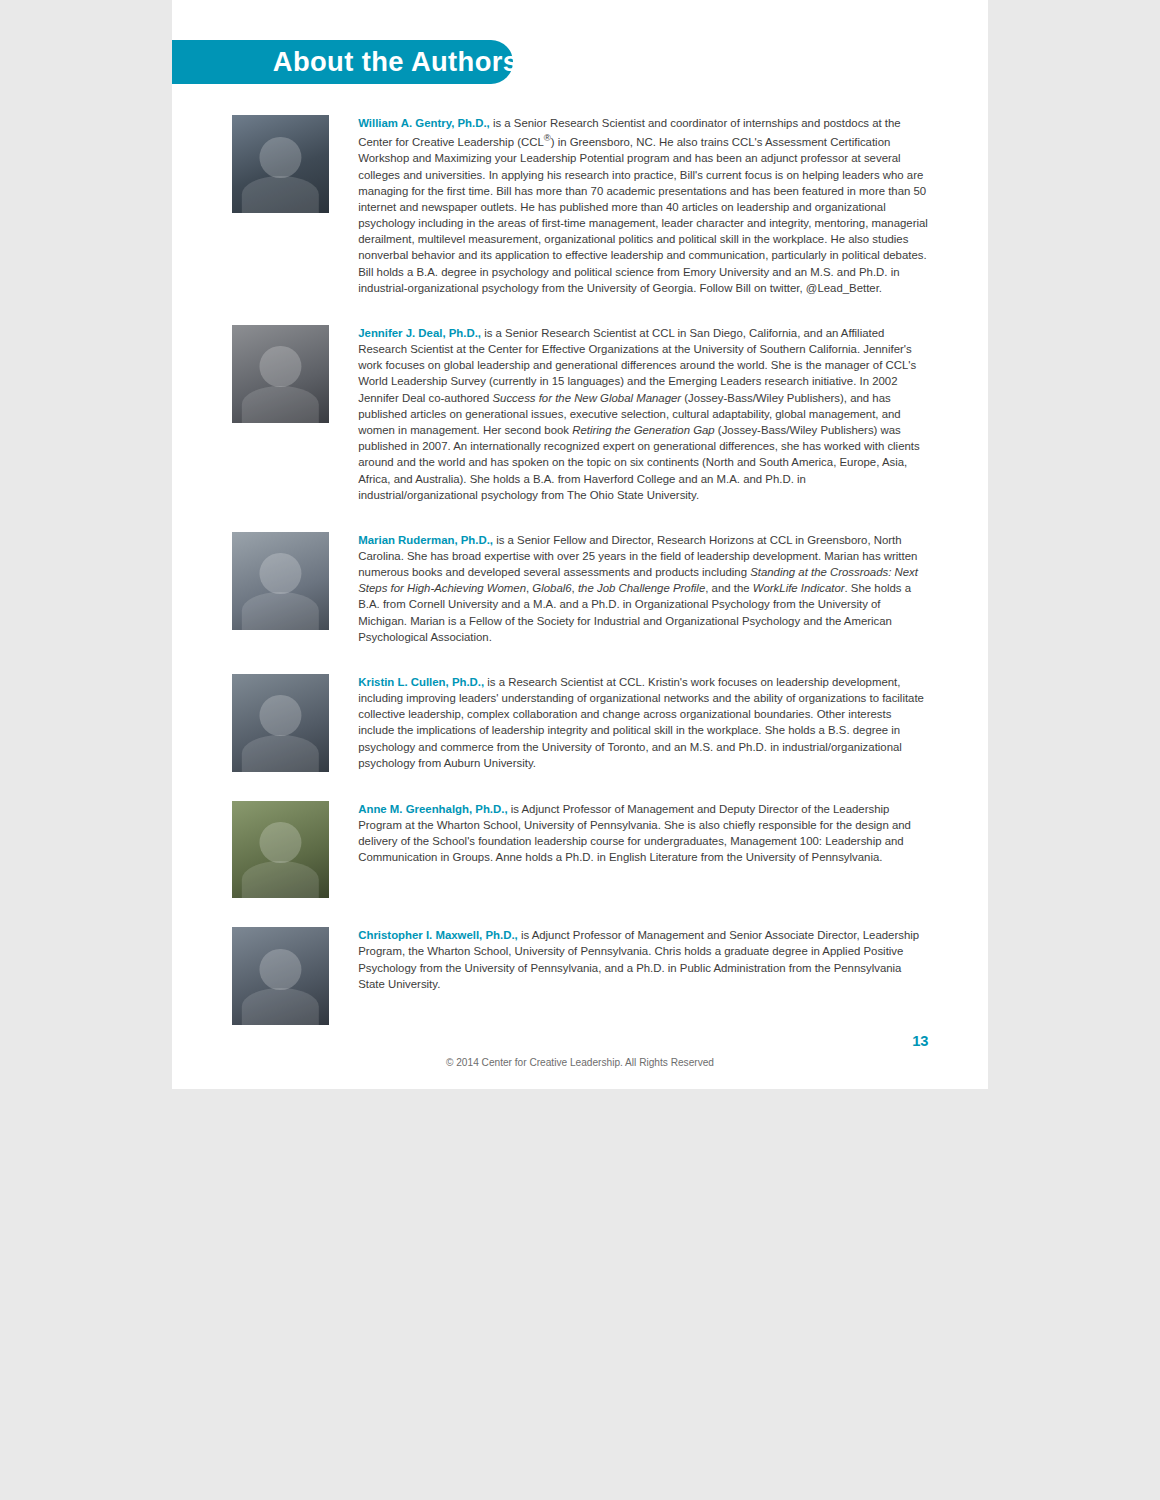About the Authors
William A. Gentry, Ph.D., is a Senior Research Scientist and coordinator of internships and postdocs at the Center for Creative Leadership (CCL®) in Greensboro, NC. He also trains CCL's Assessment Certification Workshop and Maximizing your Leadership Potential program and has been an adjunct professor at several colleges and universities. In applying his research into practice, Bill's current focus is on helping leaders who are managing for the first time. Bill has more than 70 academic presentations and has been featured in more than 50 internet and newspaper outlets. He has published more than 40 articles on leadership and organizational psychology including in the areas of first-time management, leader character and integrity, mentoring, managerial derailment, multilevel measurement, organizational politics and political skill in the workplace. He also studies nonverbal behavior and its application to effective leadership and communication, particularly in political debates. Bill holds a B.A. degree in psychology and political science from Emory University and an M.S. and Ph.D. in industrial-organizational psychology from the University of Georgia. Follow Bill on twitter, @Lead_Better.
Jennifer J. Deal, Ph.D., is a Senior Research Scientist at CCL in San Diego, California, and an Affiliated Research Scientist at the Center for Effective Organizations at the University of Southern California. Jennifer's work focuses on global leadership and generational differences around the world. She is the manager of CCL's World Leadership Survey (currently in 15 languages) and the Emerging Leaders research initiative. In 2002 Jennifer Deal co-authored Success for the New Global Manager (Jossey-Bass/Wiley Publishers), and has published articles on generational issues, executive selection, cultural adaptability, global management, and women in management. Her second book Retiring the Generation Gap (Jossey-Bass/Wiley Publishers) was published in 2007. An internationally recognized expert on generational differences, she has worked with clients around and the world and has spoken on the topic on six continents (North and South America, Europe, Asia, Africa, and Australia). She holds a B.A. from Haverford College and an M.A. and Ph.D. in industrial/organizational psychology from The Ohio State University.
Marian Ruderman, Ph.D., is a Senior Fellow and Director, Research Horizons at CCL in Greensboro, North Carolina. She has broad expertise with over 25 years in the field of leadership development. Marian has written numerous books and developed several assessments and products including Standing at the Crossroads: Next Steps for High-Achieving Women, Global6, the Job Challenge Profile, and the WorkLife Indicator. She holds a B.A. from Cornell University and a M.A. and a Ph.D. in Organizational Psychology from the University of Michigan. Marian is a Fellow of the Society for Industrial and Organizational Psychology and the American Psychological Association.
Kristin L. Cullen, Ph.D., is a Research Scientist at CCL. Kristin's work focuses on leadership development, including improving leaders' understanding of organizational networks and the ability of organizations to facilitate collective leadership, complex collaboration and change across organizational boundaries. Other interests include the implications of leadership integrity and political skill in the workplace. She holds a B.S. degree in psychology and commerce from the University of Toronto, and an M.S. and Ph.D. in industrial/organizational psychology from Auburn University.
Anne M. Greenhalgh, Ph.D., is Adjunct Professor of Management and Deputy Director of the Leadership Program at the Wharton School, University of Pennsylvania. She is also chiefly responsible for the design and delivery of the School's foundation leadership course for undergraduates, Management 100: Leadership and Communication in Groups. Anne holds a Ph.D. in English Literature from the University of Pennsylvania.
Christopher I. Maxwell, Ph.D., is Adjunct Professor of Management and Senior Associate Director, Leadership Program, the Wharton School, University of Pennsylvania. Chris holds a graduate degree in Applied Positive Psychology from the University of Pennsylvania, and a Ph.D. in Public Administration from the Pennsylvania State University.
13
© 2014 Center for Creative Leadership. All Rights Reserved